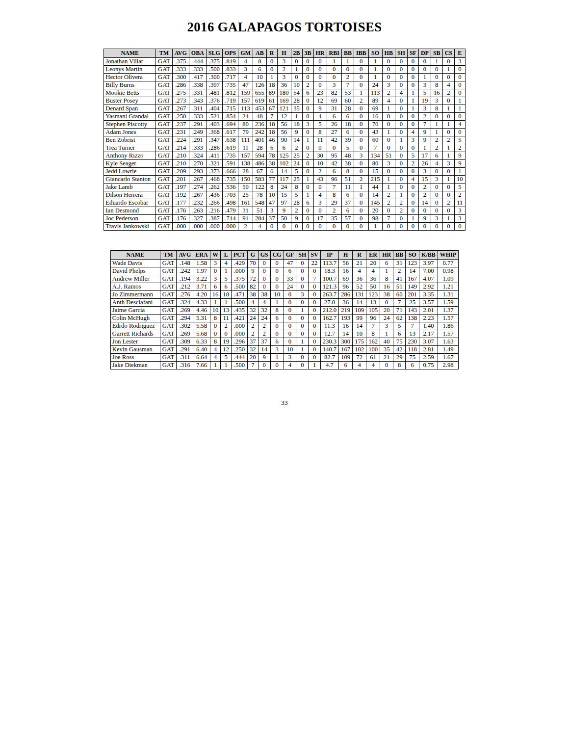2016 GALAPAGOS TORTOISES
| NAME | TM | AVG | OBA | SLG | OPS | GM | AB | R | H | 2B | 3B | HR | RBI | BB | IBB | SO | HB | SH | SF | DP | SB | CS | E |
| --- | --- | --- | --- | --- | --- | --- | --- | --- | --- | --- | --- | --- | --- | --- | --- | --- | --- | --- | --- | --- | --- | --- | --- |
| Jonathan Villar | GAT | .375 | .444 | .375 | .819 | 4 | 8 | 0 | 3 | 0 | 0 | 0 | 1 | 1 | 0 | 1 | 0 | 0 | 0 | 0 | 1 | 0 | 3 |
| Leonys Martin | GAT | .333 | .333 | .500 | .833 | 3 | 6 | 0 | 2 | 1 | 0 | 0 | 0 | 0 | 0 | 1 | 0 | 0 | 0 | 0 | 0 | 1 | 0 |
| Hector Olivera | GAT | .300 | .417 | .300 | .717 | 4 | 10 | 1 | 3 | 0 | 0 | 0 | 0 | 2 | 0 | 1 | 0 | 0 | 0 | 1 | 0 | 0 | 0 |
| Billy Burns | GAT | .286 | .338 | .397 | .735 | 47 | 126 | 18 | 36 | 10 | 2 | 0 | 3 | 7 | 0 | 24 | 3 | 0 | 0 | 3 | 8 | 4 | 0 |
| Mookie Betts | GAT | .275 | .331 | .481 | .812 | 159 | 655 | 89 | 180 | 54 | 6 | 23 | 82 | 53 | 1 | 113 | 2 | 4 | 1 | 5 | 16 | 2 | 0 |
| Buster Posey | GAT | .273 | .343 | .376 | .719 | 157 | 619 | 61 | 169 | 28 | 0 | 12 | 69 | 60 | 2 | 89 | 4 | 0 | 1 | 19 | 3 | 0 | 1 |
| Denard Span | GAT | .267 | .311 | .404 | .715 | 113 | 453 | 67 | 121 | 35 | 0 | 9 | 31 | 28 | 0 | 69 | 1 | 0 | 1 | 3 | 8 | 1 | 1 |
| Yasmani Grandal | GAT | .250 | .333 | .521 | .854 | 24 | 48 | 7 | 12 | 1 | 0 | 4 | 6 | 6 | 0 | 16 | 0 | 0 | 0 | 2 | 0 | 0 | 0 |
| Stephen Piscotty | GAT | .237 | .291 | .403 | .694 | 80 | 236 | 18 | 56 | 18 | 3 | 5 | 26 | 18 | 0 | 70 | 0 | 0 | 0 | 7 | 1 | 1 | 4 |
| Adam Jones | GAT | .231 | .249 | .368 | .617 | 79 | 242 | 18 | 56 | 9 | 0 | 8 | 27 | 6 | 0 | 43 | 1 | 0 | 4 | 9 | 1 | 0 | 0 |
| Ben Zobrist | GAT | .224 | .291 | .347 | .638 | 111 | 401 | 46 | 90 | 14 | 1 | 11 | 42 | 39 | 0 | 60 | 0 | 1 | 3 | 9 | 2 | 2 | 5 |
| Trea Turner | GAT | .214 | .333 | .286 | .619 | 11 | 28 | 6 | 6 | 2 | 0 | 0 | 0 | 5 | 0 | 7 | 0 | 0 | 0 | 1 | 2 | 1 | 2 |
| Anthony Rizzo | GAT | .210 | .324 | .411 | .735 | 157 | 594 | 78 | 125 | 25 | 2 | 30 | 95 | 48 | 3 | 134 | 51 | 0 | 5 | 17 | 6 | 1 | 9 |
| Kyle Seager | GAT | .210 | .270 | .321 | .591 | 138 | 486 | 38 | 102 | 24 | 0 | 10 | 42 | 38 | 0 | 80 | 3 | 0 | 2 | 26 | 4 | 3 | 9 |
| Jedd Lowrie | GAT | .209 | .293 | .373 | .666 | 28 | 67 | 6 | 14 | 5 | 0 | 2 | 6 | 8 | 0 | 15 | 0 | 0 | 0 | 3 | 0 | 0 | 1 |
| Giancarlo Stanton | GAT | .201 | .267 | .468 | .735 | 150 | 583 | 77 | 117 | 25 | 1 | 43 | 96 | 51 | 2 | 215 | 1 | 0 | 4 | 15 | 3 | 1 | 10 |
| Jake Lamb | GAT | .197 | .274 | .262 | .536 | 50 | 122 | 8 | 24 | 8 | 0 | 0 | 7 | 11 | 1 | 44 | 1 | 0 | 0 | 2 | 0 | 0 | 5 |
| Dilson Herrera | GAT | .192 | .267 | .436 | .703 | 25 | 78 | 10 | 15 | 5 | 1 | 4 | 8 | 6 | 0 | 14 | 2 | 1 | 0 | 2 | 0 | 0 | 2 |
| Eduardo Escobar | GAT | .177 | .232 | .266 | .498 | 161 | 548 | 47 | 97 | 28 | 6 | 3 | 29 | 37 | 0 | 145 | 2 | 2 | 0 | 14 | 0 | 2 | 11 |
| Ian Desmond | GAT | .176 | .263 | .216 | .479 | 31 | 51 | 3 | 9 | 2 | 0 | 0 | 2 | 6 | 0 | 20 | 0 | 2 | 0 | 0 | 0 | 0 | 3 |
| Joc Pederson | GAT | .176 | .327 | .387 | .714 | 91 | 284 | 37 | 50 | 9 | 0 | 17 | 35 | 57 | 0 | 98 | 7 | 0 | 1 | 9 | 3 | 1 | 3 |
| Travis Jankowski | GAT | .000 | .000 | .000 | .000 | 2 | 4 | 0 | 0 | 0 | 0 | 0 | 0 | 0 | 0 | 1 | 0 | 0 | 0 | 0 | 0 | 0 | 0 |
| NAME | TM | AVG | ERA | W | L | PCT | G | GS | CG | GF | SH | SV | IP | H | R | ER | HR | BB | SO | K/BB | WHIP |
| --- | --- | --- | --- | --- | --- | --- | --- | --- | --- | --- | --- | --- | --- | --- | --- | --- | --- | --- | --- | --- | --- |
| Wade Davis | GAT | .148 | 1.58 | 3 | 4 | .429 | 70 | 0 | 0 | 47 | 0 | 22 | 113.7 | 56 | 21 | 20 | 6 | 31 | 123 | 3.97 | 0.77 |
| David Phelps | GAT | .242 | 1.97 | 0 | 1 | .000 | 9 | 0 | 0 | 6 | 0 | 0 | 18.3 | 16 | 4 | 4 | 1 | 2 | 14 | 7.00 | 0.98 |
| Andrew Miller | GAT | .194 | 3.22 | 3 | 5 | .375 | 72 | 0 | 0 | 33 | 0 | 7 | 100.7 | 69 | 36 | 36 | 8 | 41 | 167 | 4.07 | 1.09 |
| A.J. Ramos | GAT | .212 | 3.71 | 6 | 6 | .500 | 82 | 0 | 0 | 24 | 0 | 0 | 121.3 | 96 | 52 | 50 | 16 | 51 | 149 | 2.92 | 1.21 |
| Jo Zimmermann | GAT | .276 | 4.20 | 16 | 18 | .471 | 38 | 38 | 10 | 0 | 3 | 0 | 263.7 | 286 | 131 | 123 | 38 | 60 | 201 | 3.35 | 1.31 |
| Anth Desclafani | GAT | .324 | 4.33 | 1 | 1 | .500 | 4 | 4 | 1 | 0 | 0 | 0 | 27.0 | 36 | 14 | 13 | 0 | 7 | 25 | 3.57 | 1.59 |
| Jaime Garcia | GAT | .269 | 4.46 | 10 | 13 | .435 | 32 | 32 | 8 | 0 | 1 | 0 | 212.0 | 219 | 109 | 105 | 20 | 71 | 143 | 2.01 | 1.37 |
| Colin McHugh | GAT | .294 | 5.31 | 8 | 11 | .421 | 24 | 24 | 6 | 0 | 0 | 0 | 162.7 | 193 | 99 | 96 | 24 | 62 | 138 | 2.23 | 1.57 |
| Edrdo Rodriguez | GAT | .302 | 5.58 | 0 | 2 | .000 | 2 | 2 | 0 | 0 | 0 | 0 | 11.3 | 16 | 14 | 7 | 3 | 5 | 7 | 1.40 | 1.86 |
| Garrett Richards | GAT | .269 | 5.68 | 0 | 0 | .000 | 2 | 2 | 0 | 0 | 0 | 0 | 12.7 | 14 | 10 | 8 | 1 | 6 | 13 | 2.17 | 1.57 |
| Jon Lester | GAT | .309 | 6.33 | 8 | 19 | .296 | 37 | 37 | 6 | 0 | 1 | 0 | 230.3 | 300 | 175 | 162 | 40 | 75 | 230 | 3.07 | 1.63 |
| Kevin Gausman | GAT | .291 | 6.40 | 4 | 12 | .250 | 32 | 14 | 3 | 10 | 1 | 0 | 140.7 | 167 | 102 | 100 | 35 | 42 | 118 | 2.81 | 1.49 |
| Joe Ross | GAT | .311 | 6.64 | 4 | 5 | .444 | 20 | 9 | 1 | 3 | 0 | 0 | 82.7 | 109 | 72 | 61 | 21 | 29 | 75 | 2.59 | 1.67 |
| Jake Diekman | GAT | .316 | 7.66 | 1 | 1 | .500 | 7 | 0 | 0 | 4 | 0 | 1 | 4.7 | 6 | 4 | 4 | 0 | 8 | 6 | 0.75 | 2.98 |
33